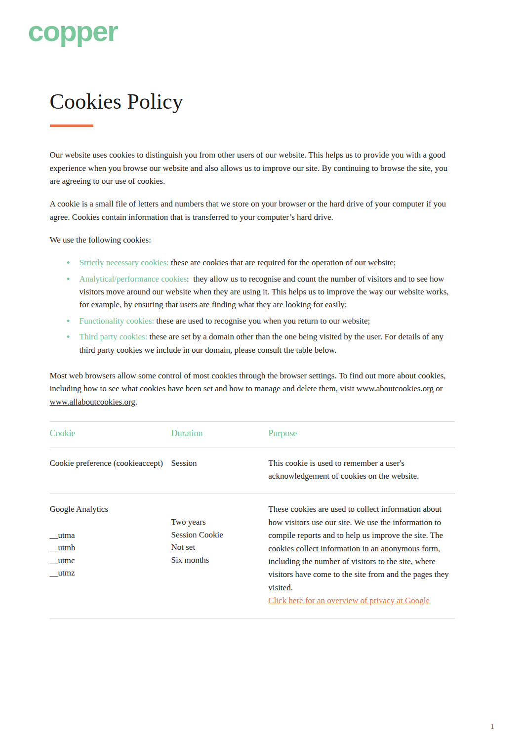copper
Cookies Policy
Our website uses cookies to distinguish you from other users of our website. This helps us to provide you with a good experience when you browse our website and also allows us to improve our site. By continuing to browse the site, you are agreeing to our use of cookies.
A cookie is a small file of letters and numbers that we store on your browser or the hard drive of your computer if you agree. Cookies contain information that is transferred to your computer’s hard drive.
We use the following cookies:
Strictly necessary cookies: these are cookies that are required for the operation of our website;
Analytical/performance cookies: they allow us to recognise and count the number of visitors and to see how visitors move around our website when they are using it. This helps us to improve the way our website works, for example, by ensuring that users are finding what they are looking for easily;
Functionality cookies: these are used to recognise you when you return to our website;
Third party cookies: these are set by a domain other than the one being visited by the user. For details of any third party cookies we include in our domain, please consult the table below.
Most web browsers allow some control of most cookies through the browser settings. To find out more about cookies, including how to see what cookies have been set and how to manage and delete them, visit www.aboutcookies.org or www.allaboutcookies.org.
| Cookie | Duration | Purpose |
| --- | --- | --- |
| Cookie preference (cookieaccept) | Session | This cookie is used to remember a user's acknowledgement of cookies on the website. |
| Google Analytics __utma __utmb __utmc __utmz | Two years Session Cookie Not set Six months | These cookies are used to collect information about how visitors use our site. We use the information to compile reports and to help us improve the site. The cookies collect information in an anonymous form, including the number of visitors to the site, where visitors have come to the site from and the pages they visited. Click here for an overview of privacy at Google |
1